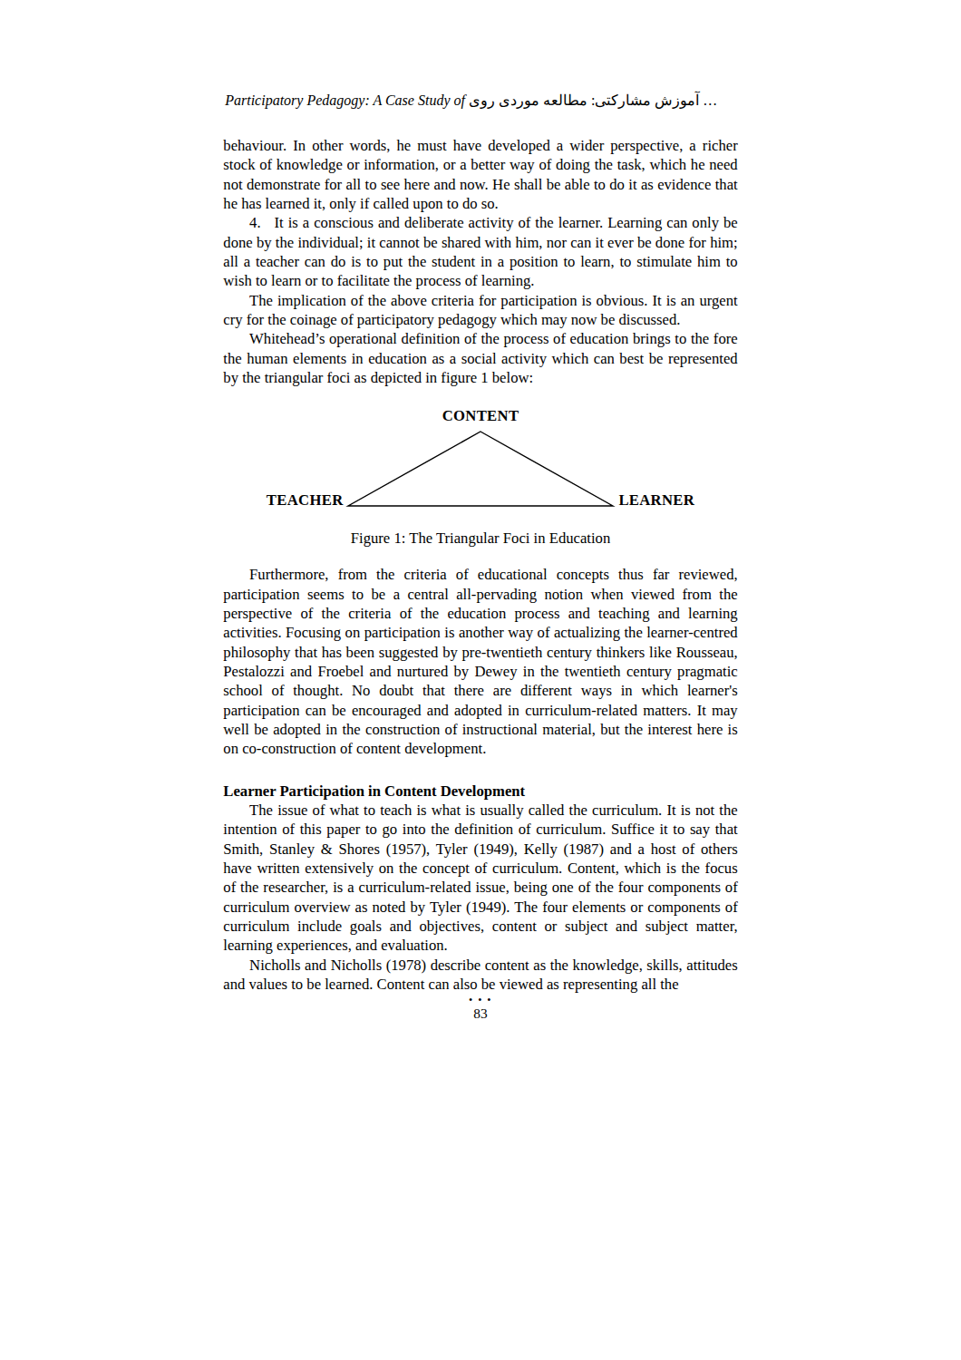Participatory Pedagogy: A Case Study of … آموزش مشارکتی: مطالعه موردی روی
behaviour. In other words, he must have developed a wider perspective, a richer stock of knowledge or information, or a better way of doing the task, which he need not demonstrate for all to see here and now. He shall be able to do it as evidence that he has learned it, only if called upon to do so.
4. It is a conscious and deliberate activity of the learner. Learning can only be done by the individual; it cannot be shared with him, nor can it ever be done for him; all a teacher can do is to put the student in a position to learn, to stimulate him to wish to learn or to facilitate the process of learning.
The implication of the above criteria for participation is obvious. It is an urgent cry for the coinage of participatory pedagogy which may now be discussed.
Whitehead’s operational definition of the process of education brings to the fore the human elements in education as a social activity which can best be represented by the triangular foci as depicted in figure 1 below:
CONTENT
TEACHER
LEARNER
Figure 1: The Triangular Foci in Education
Furthermore, from the criteria of educational concepts thus far reviewed, participation seems to be a central all-pervading notion when viewed from the perspective of the criteria of the education process and teaching and learning activities. Focusing on participation is another way of actualizing the learner-centred philosophy that has been suggested by pre-twentieth century thinkers like Rousseau, Pestalozzi and Froebel and nurtured by Dewey in the twentieth century pragmatic school of thought. No doubt that there are different ways in which learner's participation can be encouraged and adopted in curriculum-related matters. It may well be adopted in the construction of instructional material, but the interest here is on co-construction of content development.
Learner Participation in Content Development
The issue of what to teach is what is usually called the curriculum. It is not the intention of this paper to go into the definition of curriculum. Suffice it to say that Smith, Stanley & Shores (1957), Tyler (1949), Kelly (1987) and a host of others have written extensively on the concept of curriculum. Content, which is the focus of the researcher, is a curriculum-related issue, being one of the four components of curriculum overview as noted by Tyler (1949). The four elements or components of curriculum include goals and objectives, content or subject and subject matter, learning experiences, and evaluation.
Nicholls and Nicholls (1978) describe content as the knowledge, skills, attitudes and values to be learned. Content can also be viewed as representing all the
• • •
83